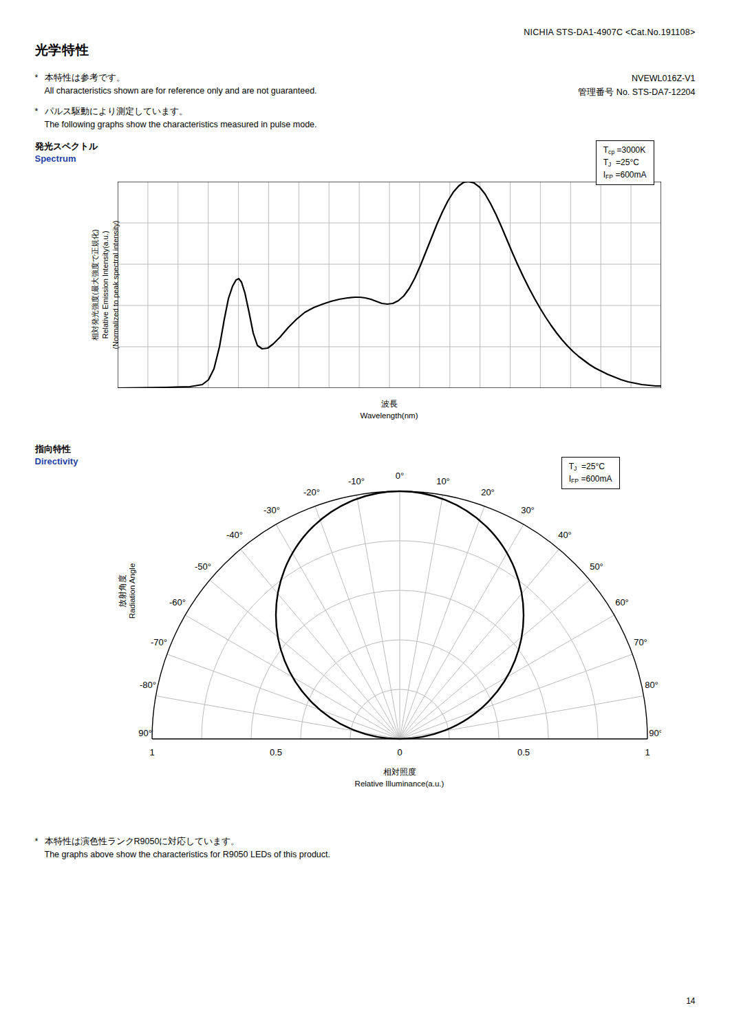NICHIA STS-DA1-4907C <Cat.No.191108>
光学特性
*本特性は参考です。 All characteristics shown are for reference only and are not guaranteed.
*パルス駆動により測定しています。 The following graphs show the characteristics measured in pulse mode.
NVEWL016Z-V1
管理番号 No. STS-DA7-12204
発光スペクトル
Spectrum
Tcp =3000K
TJ =25°C
IFP =600mA
相対発光強度(最大強度で正規化)
Relative Emission Intensity(a.u.)
(Normalized to peak spectral intensity)
0.0 0.2 0.4 0.6 0.8 1.0 350 400 450 500 550 600 650 700 750 800
波長
Wavelength(nm)
指向特性
Directivity
TJ =25°C
IFP =600mA
放射角度
Radiation Angle
0° 10° 20° 30° 40° 50° 60° 70° 80° 90° -10° -20° -30° -40° -50° -60° -70° -80° -90° 1 0.5 0 0.5 1
相対照度
Relative Illuminance(a.u.)
*本特性は演色性ランクR9050に対応しています。
The graphs above show the characteristics for R9050 LEDs of this product.
14